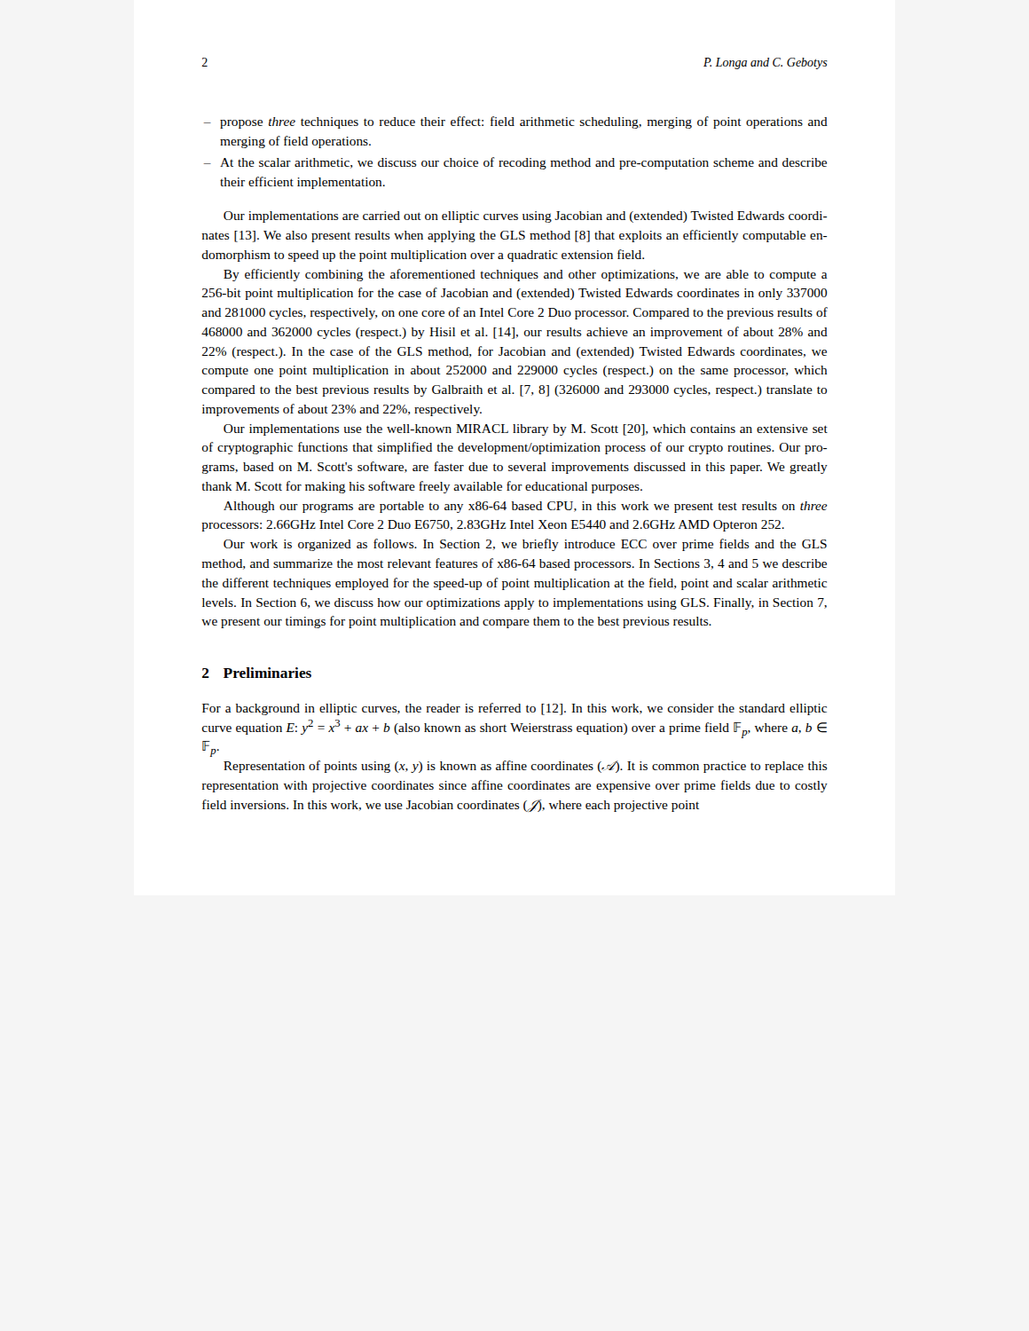2 P. Longa and C. Gebotys
propose three techniques to reduce their effect: field arithmetic scheduling, merging of point operations and merging of field operations.
At the scalar arithmetic, we discuss our choice of recoding method and pre-computation scheme and describe their efficient implementation.
Our implementations are carried out on elliptic curves using Jacobian and (extended) Twisted Edwards coordinates [13]. We also present results when applying the GLS method [8] that exploits an efficiently computable endomorphism to speed up the point multiplication over a quadratic extension field.
By efficiently combining the aforementioned techniques and other optimizations, we are able to compute a 256-bit point multiplication for the case of Jacobian and (extended) Twisted Edwards coordinates in only 337000 and 281000 cycles, respectively, on one core of an Intel Core 2 Duo processor. Compared to the previous results of 468000 and 362000 cycles (respect.) by Hisil et al. [14], our results achieve an improvement of about 28% and 22% (respect.). In the case of the GLS method, for Jacobian and (extended) Twisted Edwards coordinates, we compute one point multiplication in about 252000 and 229000 cycles (respect.) on the same processor, which compared to the best previous results by Galbraith et al. [7, 8] (326000 and 293000 cycles, respect.) translate to improvements of about 23% and 22%, respectively.
Our implementations use the well-known MIRACL library by M. Scott [20], which contains an extensive set of cryptographic functions that simplified the development/optimization process of our crypto routines. Our programs, based on M. Scott's software, are faster due to several improvements discussed in this paper. We greatly thank M. Scott for making his software freely available for educational purposes.
Although our programs are portable to any x86-64 based CPU, in this work we present test results on three processors: 2.66GHz Intel Core 2 Duo E6750, 2.83GHz Intel Xeon E5440 and 2.6GHz AMD Opteron 252.
Our work is organized as follows. In Section 2, we briefly introduce ECC over prime fields and the GLS method, and summarize the most relevant features of x86-64 based processors. In Sections 3, 4 and 5 we describe the different techniques employed for the speed-up of point multiplication at the field, point and scalar arithmetic levels. In Section 6, we discuss how our optimizations apply to implementations using GLS. Finally, in Section 7, we present our timings for point multiplication and compare them to the best previous results.
2 Preliminaries
For a background in elliptic curves, the reader is referred to [12]. In this work, we consider the standard elliptic curve equation E: y2 = x3 + ax + b (also known as short Weierstrass equation) over a prime field 𝔽p, where a, b ∈ 𝔽p.
Representation of points using (x, y) is known as affine coordinates (𝒜). It is common practice to replace this representation with projective coordinates since affine coordinates are expensive over prime fields due to costly field inversions. In this work, we use Jacobian coordinates (𝒥), where each projective point